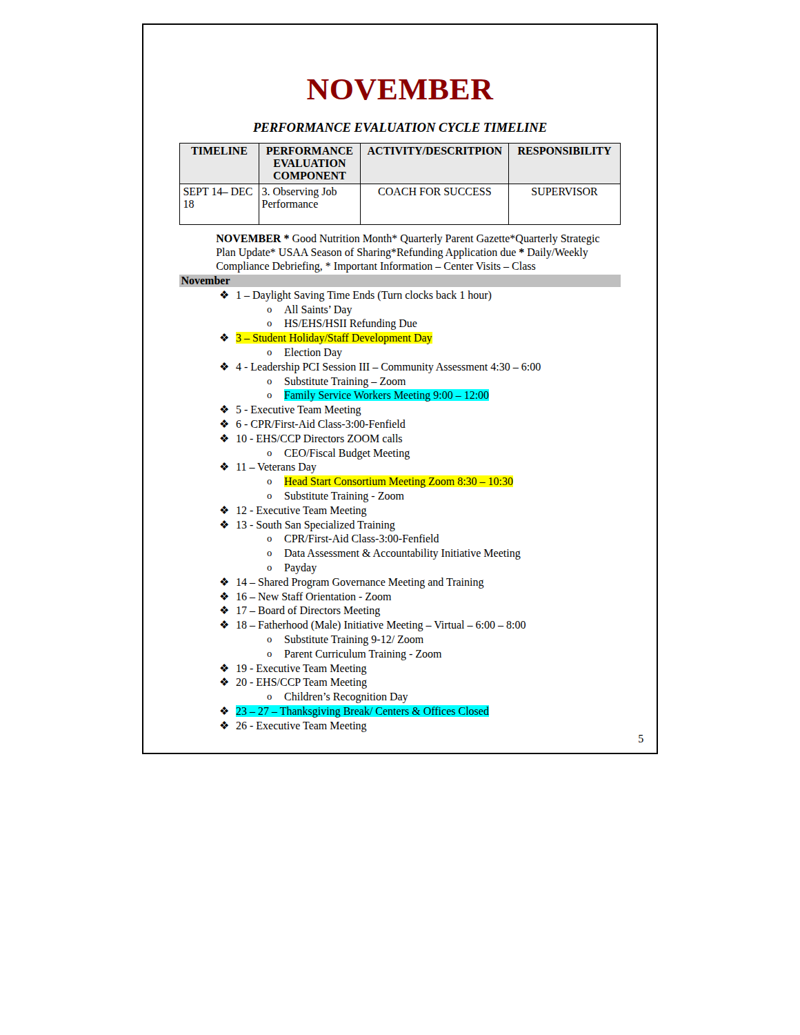NOVEMBER
PERFORMANCE EVALUATION CYCLE TIMELINE
| TIMELINE | PERFORMANCE EVALUATION COMPONENT | ACTIVITY/DESCRITPION | RESPONSIBILITY |
| --- | --- | --- | --- |
| SEPT 14– DEC 18 | 3. Observing Job Performance | COACH FOR SUCCESS | SUPERVISOR |
NOVEMBER * Good Nutrition Month* Quarterly Parent Gazette*Quarterly Strategic Plan Update* USAA Season of Sharing*Refunding Application due * Daily/Weekly Compliance Debriefing, * Important Information – Center Visits – Class
November
1 – Daylight Saving Time Ends (Turn clocks back 1 hour)
All Saints’ Day
HS/EHS/HSII Refunding Due
3 – Student Holiday/Staff Development Day
Election Day
4 - Leadership PCI Session III – Community Assessment 4:30 – 6:00
Substitute Training – Zoom
Family Service Workers Meeting 9:00 – 12:00
5 - Executive Team Meeting
6 - CPR/First-Aid Class-3:00-Fenfield
10 - EHS/CCP Directors ZOOM calls
CEO/Fiscal Budget Meeting
11 – Veterans Day
Head Start Consortium Meeting Zoom 8:30 – 10:30
Substitute Training - Zoom
12 - Executive Team Meeting
13 - South San Specialized Training
CPR/First-Aid Class-3:00-Fenfield
Data Assessment & Accountability Initiative Meeting
Payday
14 – Shared Program Governance Meeting and Training
16 – New Staff Orientation - Zoom
17 – Board of Directors Meeting
18 – Fatherhood (Male) Initiative Meeting – Virtual – 6:00 – 8:00
Substitute Training 9-12/ Zoom
Parent Curriculum Training - Zoom
19 - Executive Team Meeting
20 - EHS/CCP Team Meeting
Children’s Recognition Day
23 – 27 – Thanksgiving Break/ Centers & Offices Closed
26 - Executive Team Meeting
5